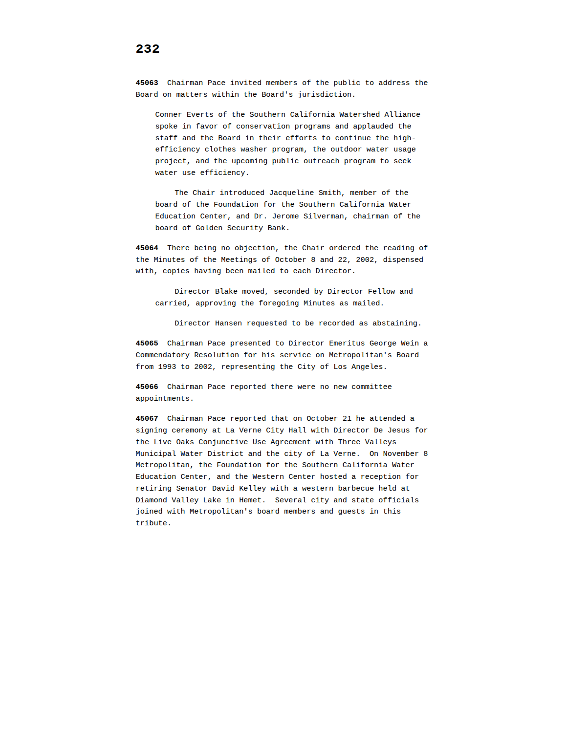232
45063 Chairman Pace invited members of the public to address the Board on matters within the Board's jurisdiction.
Conner Everts of the Southern California Watershed Alliance spoke in favor of conservation programs and applauded the staff and the Board in their efforts to continue the high-efficiency clothes washer program, the outdoor water usage project, and the upcoming public outreach program to seek water use efficiency.
The Chair introduced Jacqueline Smith, member of the board of the Foundation for the Southern California Water Education Center, and Dr. Jerome Silverman, chairman of the board of Golden Security Bank.
45064 There being no objection, the Chair ordered the reading of the Minutes of the Meetings of October 8 and 22, 2002, dispensed with, copies having been mailed to each Director.
Director Blake moved, seconded by Director Fellow and carried, approving the foregoing Minutes as mailed.
Director Hansen requested to be recorded as abstaining.
45065 Chairman Pace presented to Director Emeritus George Wein a Commendatory Resolution for his service on Metropolitan's Board from 1993 to 2002, representing the City of Los Angeles.
45066 Chairman Pace reported there were no new committee appointments.
45067 Chairman Pace reported that on October 21 he attended a signing ceremony at La Verne City Hall with Director De Jesus for the Live Oaks Conjunctive Use Agreement with Three Valleys Municipal Water District and the city of La Verne. On November 8 Metropolitan, the Foundation for the Southern California Water Education Center, and the Western Center hosted a reception for retiring Senator David Kelley with a western barbecue held at Diamond Valley Lake in Hemet. Several city and state officials joined with Metropolitan's board members and guests in this tribute.